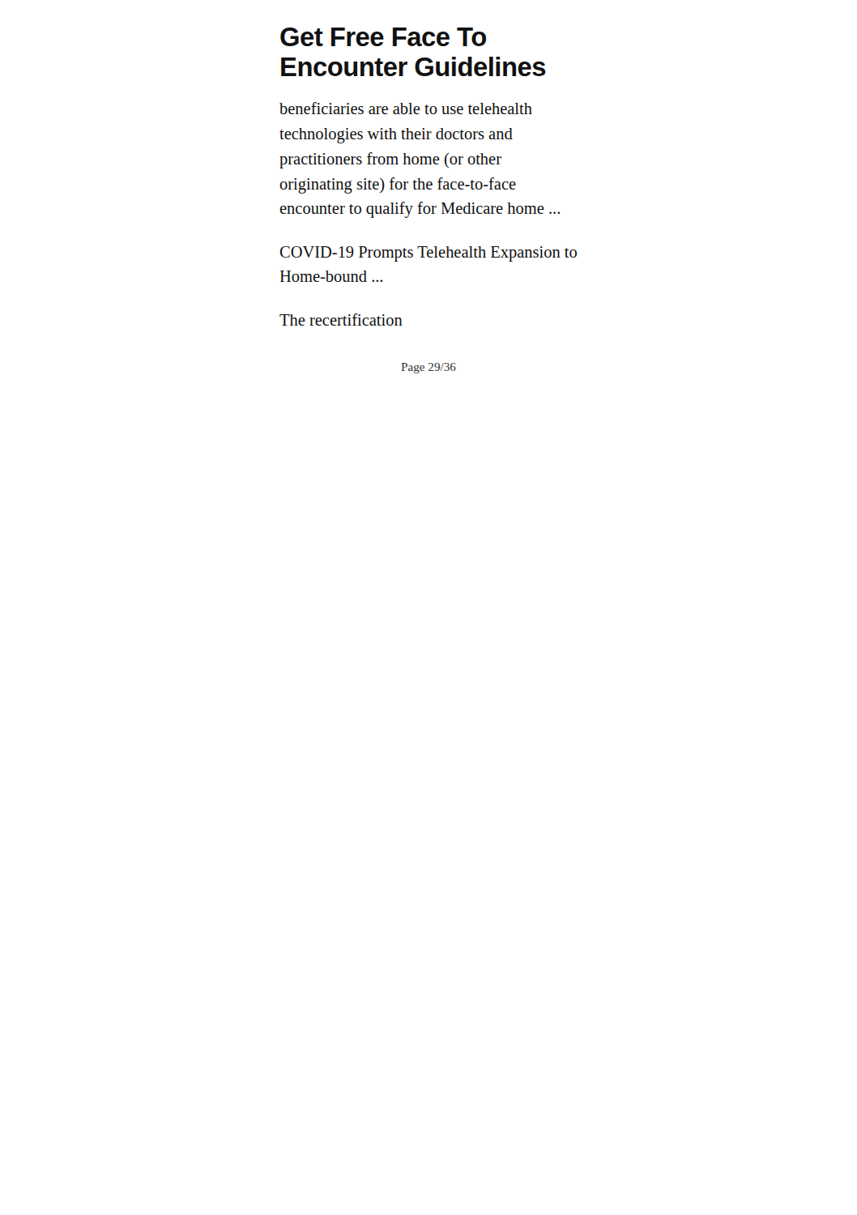Get Free Face To Encounter Guidelines
beneficiaries are able to use telehealth technologies with their doctors and practitioners from home (or other originating site) for the face-to-face encounter to qualify for Medicare home ...
COVID-19 Prompts Telehealth Expansion to Home-bound ...
The recertification
Page 29/36